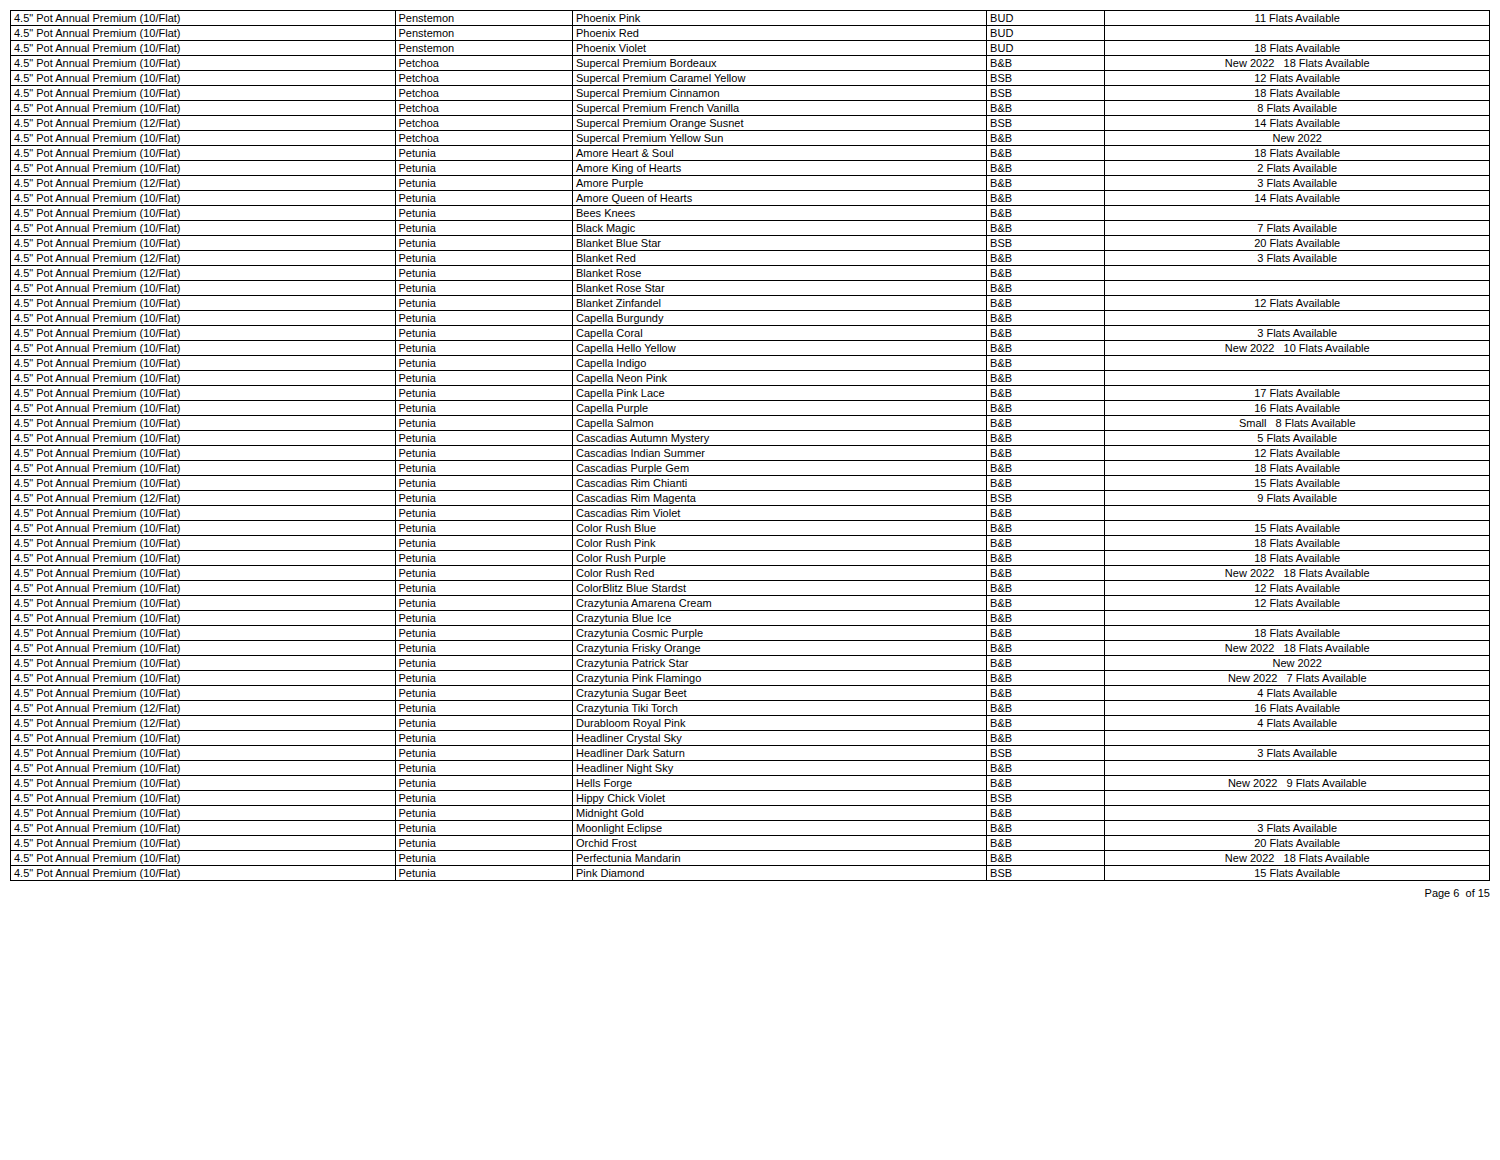| 4.5" Pot Annual Premium (10/Flat) | Penstemon | Phoenix Pink | BUD | 11 Flats Available |
| 4.5" Pot Annual Premium (10/Flat) | Penstemon | Phoenix Red | BUD | |
| 4.5" Pot Annual Premium (10/Flat) | Penstemon | Phoenix Violet | BUD | 18 Flats Available |
| 4.5" Pot Annual Premium (10/Flat) | Petchoa | Supercal Premium Bordeaux | B&B | New 2022 18 Flats Available |
| 4.5" Pot Annual Premium (10/Flat) | Petchoa | Supercal Premium Caramel Yellow | BSB | 12 Flats Available |
| 4.5" Pot Annual Premium (10/Flat) | Petchoa | Supercal Premium Cinnamon | BSB | 18 Flats Available |
| 4.5" Pot Annual Premium (10/Flat) | Petchoa | Supercal Premium French Vanilla | B&B | 8 Flats Available |
| 4.5" Pot Annual Premium (12/Flat) | Petchoa | Supercal Premium Orange Susnet | BSB | 14 Flats Available |
| 4.5" Pot Annual Premium (10/Flat) | Petchoa | Supercal Premium Yellow Sun | B&B | New 2022 |
| 4.5" Pot Annual Premium (10/Flat) | Petunia | Amore Heart & Soul | B&B | 18 Flats Available |
| 4.5" Pot Annual Premium (10/Flat) | Petunia | Amore King of Hearts | B&B | 2 Flats Available |
| 4.5" Pot Annual Premium (12/Flat) | Petunia | Amore Purple | B&B | 3 Flats Available |
| 4.5" Pot Annual Premium (10/Flat) | Petunia | Amore Queen of Hearts | B&B | 14 Flats Available |
| 4.5" Pot Annual Premium (10/Flat) | Petunia | Bees Knees | B&B | |
| 4.5" Pot Annual Premium (10/Flat) | Petunia | Black Magic | B&B | 7 Flats Available |
| 4.5" Pot Annual Premium (10/Flat) | Petunia | Blanket Blue Star | BSB | 20 Flats Available |
| 4.5" Pot Annual Premium (12/Flat) | Petunia | Blanket Red | B&B | 3 Flats Available |
| 4.5" Pot Annual Premium (12/Flat) | Petunia | Blanket Rose | B&B | |
| 4.5" Pot Annual Premium (10/Flat) | Petunia | Blanket Rose Star | B&B | |
| 4.5" Pot Annual Premium (10/Flat) | Petunia | Blanket Zinfandel | B&B | 12 Flats Available |
| 4.5" Pot Annual Premium (10/Flat) | Petunia | Capella Burgundy | B&B | |
| 4.5" Pot Annual Premium (10/Flat) | Petunia | Capella Coral | B&B | 3 Flats Available |
| 4.5" Pot Annual Premium (10/Flat) | Petunia | Capella Hello Yellow | B&B | New 2022 10 Flats Available |
| 4.5" Pot Annual Premium (10/Flat) | Petunia | Capella Indigo | B&B | |
| 4.5" Pot Annual Premium (10/Flat) | Petunia | Capella Neon Pink | B&B | |
| 4.5" Pot Annual Premium (10/Flat) | Petunia | Capella Pink Lace | B&B | 17 Flats Available |
| 4.5" Pot Annual Premium (10/Flat) | Petunia | Capella Purple | B&B | 16 Flats Available |
| 4.5" Pot Annual Premium (10/Flat) | Petunia | Capella Salmon | B&B | Small 8 Flats Available |
| 4.5" Pot Annual Premium (10/Flat) | Petunia | Cascadias Autumn Mystery | B&B | 5 Flats Available |
| 4.5" Pot Annual Premium (10/Flat) | Petunia | Cascadias Indian Summer | B&B | 12 Flats Available |
| 4.5" Pot Annual Premium (10/Flat) | Petunia | Cascadias Purple Gem | B&B | 18 Flats Available |
| 4.5" Pot Annual Premium (10/Flat) | Petunia | Cascadias Rim Chianti | B&B | 15 Flats Available |
| 4.5" Pot Annual Premium (12/Flat) | Petunia | Cascadias Rim Magenta | BSB | 9 Flats Available |
| 4.5" Pot Annual Premium (10/Flat) | Petunia | Cascadias Rim Violet | B&B | |
| 4.5" Pot Annual Premium (10/Flat) | Petunia | Color Rush Blue | B&B | 15 Flats Available |
| 4.5" Pot Annual Premium (10/Flat) | Petunia | Color Rush Pink | B&B | 18 Flats Available |
| 4.5" Pot Annual Premium (10/Flat) | Petunia | Color Rush Purple | B&B | 18 Flats Available |
| 4.5" Pot Annual Premium (10/Flat) | Petunia | Color Rush Red | B&B | New 2022 18 Flats Available |
| 4.5" Pot Annual Premium (10/Flat) | Petunia | ColorBlitz Blue Stardst | B&B | 12 Flats Available |
| 4.5" Pot Annual Premium (10/Flat) | Petunia | Crazytunia Amarena Cream | B&B | 12 Flats Available |
| 4.5" Pot Annual Premium (10/Flat) | Petunia | Crazytunia Blue Ice | B&B | |
| 4.5" Pot Annual Premium (10/Flat) | Petunia | Crazytunia Cosmic Purple | B&B | 18 Flats Available |
| 4.5" Pot Annual Premium (10/Flat) | Petunia | Crazytunia Frisky Orange | B&B | New 2022 18 Flats Available |
| 4.5" Pot Annual Premium (10/Flat) | Petunia | Crazytunia Patrick Star | B&B | New 2022 |
| 4.5" Pot Annual Premium (10/Flat) | Petunia | Crazytunia Pink Flamingo | B&B | New 2022 7 Flats Available |
| 4.5" Pot Annual Premium (10/Flat) | Petunia | Crazytunia Sugar Beet | B&B | 4 Flats Available |
| 4.5" Pot Annual Premium (12/Flat) | Petunia | Crazytunia Tiki Torch | B&B | 16 Flats Available |
| 4.5" Pot Annual Premium (12/Flat) | Petunia | Durabloom Royal Pink | B&B | 4 Flats Available |
| 4.5" Pot Annual Premium (10/Flat) | Petunia | Headliner Crystal Sky | B&B | |
| 4.5" Pot Annual Premium (10/Flat) | Petunia | Headliner Dark Saturn | BSB | 3 Flats Available |
| 4.5" Pot Annual Premium (10/Flat) | Petunia | Headliner Night Sky | B&B | |
| 4.5" Pot Annual Premium (10/Flat) | Petunia | Hells Forge | B&B | New 2022 9 Flats Available |
| 4.5" Pot Annual Premium (10/Flat) | Petunia | Hippy Chick Violet | BSB | |
| 4.5" Pot Annual Premium (10/Flat) | Petunia | Midnight Gold | B&B | |
| 4.5" Pot Annual Premium (10/Flat) | Petunia | Moonlight Eclipse | B&B | 3 Flats Available |
| 4.5" Pot Annual Premium (10/Flat) | Petunia | Orchid Frost | B&B | 20 Flats Available |
| 4.5" Pot Annual Premium (10/Flat) | Petunia | Perfectunia Mandarin | B&B | New 2022 18 Flats Available |
| 4.5" Pot Annual Premium (10/Flat) | Petunia | Pink Diamond | BSB | 15 Flats Available |
Page 6 of 15